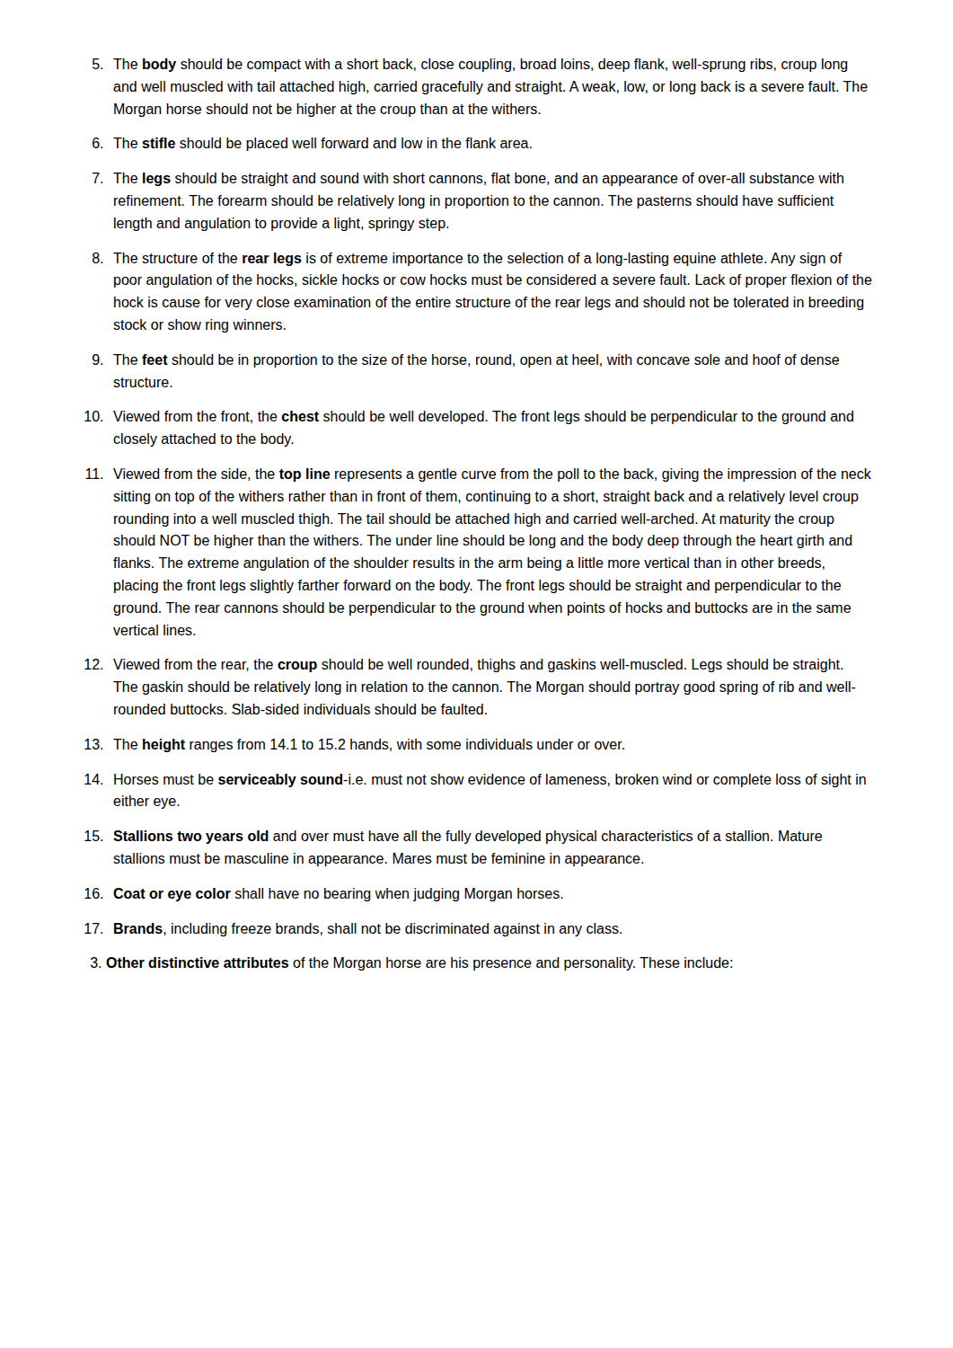The body should be compact with a short back, close coupling, broad loins, deep flank, well-sprung ribs, croup long and well muscled with tail attached high, carried gracefully and straight. A weak, low, or long back is a severe fault. The Morgan horse should not be higher at the croup than at the withers.
The stifle should be placed well forward and low in the flank area.
The legs should be straight and sound with short cannons, flat bone, and an appearance of over-all substance with refinement. The forearm should be relatively long in proportion to the cannon. The pasterns should have sufficient length and angulation to provide a light, springy step.
The structure of the rear legs is of extreme importance to the selection of a long-lasting equine athlete. Any sign of poor angulation of the hocks, sickle hocks or cow hocks must be considered a severe fault. Lack of proper flexion of the hock is cause for very close examination of the entire structure of the rear legs and should not be tolerated in breeding stock or show ring winners.
The feet should be in proportion to the size of the horse, round, open at heel, with concave sole and hoof of dense structure.
Viewed from the front, the chest should be well developed. The front legs should be perpendicular to the ground and closely attached to the body.
Viewed from the side, the top line represents a gentle curve from the poll to the back, giving the impression of the neck sitting on top of the withers rather than in front of them, continuing to a short, straight back and a relatively level croup rounding into a well muscled thigh. The tail should be attached high and carried well-arched. At maturity the croup should NOT be higher than the withers. The under line should be long and the body deep through the heart girth and flanks. The extreme angulation of the shoulder results in the arm being a little more vertical than in other breeds, placing the front legs slightly farther forward on the body. The front legs should be straight and perpendicular to the ground. The rear cannons should be perpendicular to the ground when points of hocks and buttocks are in the same vertical lines.
Viewed from the rear, the croup should be well rounded, thighs and gaskins well-muscled. Legs should be straight. The gaskin should be relatively long in relation to the cannon. The Morgan should portray good spring of rib and well-rounded buttocks. Slab-sided individuals should be faulted.
The height ranges from 14.1 to 15.2 hands, with some individuals under or over.
Horses must be serviceably sound-i.e. must not show evidence of lameness, broken wind or complete loss of sight in either eye.
Stallions two years old and over must have all the fully developed physical characteristics of a stallion. Mature stallions must be masculine in appearance. Mares must be feminine in appearance.
Coat or eye color shall have no bearing when judging Morgan horses.
Brands, including freeze brands, shall not be discriminated against in any class.
Other distinctive attributes of the Morgan horse are his presence and personality. These include: